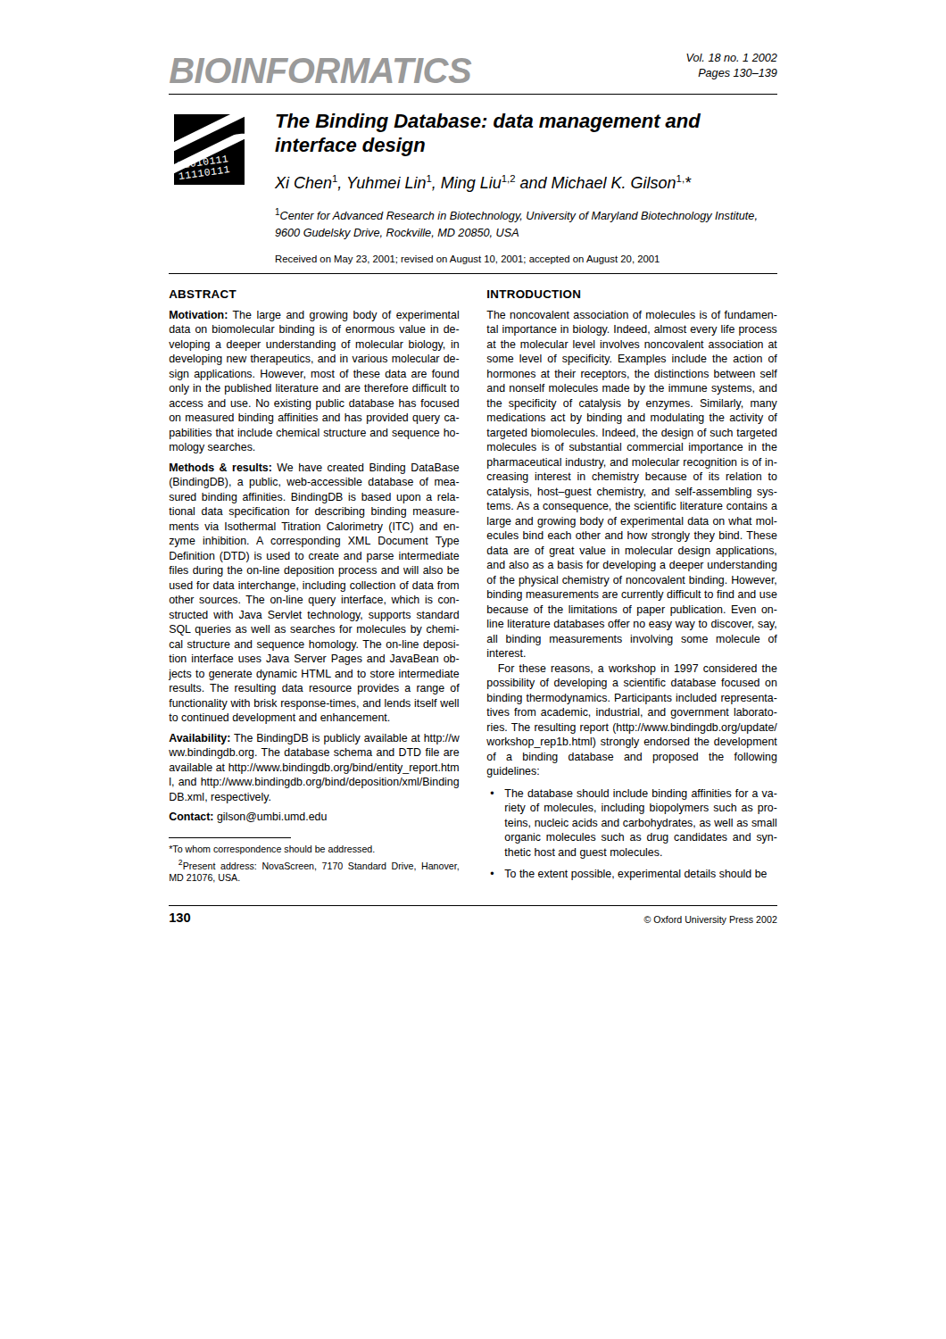BIOINFORMATICS
Vol. 18 no. 1 2002
Pages 130–139
01010111
11110111
The Binding Database: data management and interface design
Xi Chen1, Yuhmei Lin1, Ming Liu1,2 and Michael K. Gilson1,*
1Center for Advanced Research in Biotechnology, University of Maryland Biotechnology Institute, 9600 Gudelsky Drive, Rockville, MD 20850, USA
Received on May 23, 2001; revised on August 10, 2001; accepted on August 20, 2001
ABSTRACT
Motivation: The large and growing body of experimental data on biomolecular binding is of enormous value in developing a deeper understanding of molecular biology, in developing new therapeutics, and in various molecular design applications. However, most of these data are found only in the published literature and are therefore difficult to access and use. No existing public database has focused on measured binding affinities and has provided query capabilities that include chemical structure and sequence homology searches.
Methods & results: We have created Binding DataBase (BindingDB), a public, web-accessible database of measured binding affinities. BindingDB is based upon a relational data specification for describing binding measurements via Isothermal Titration Calorimetry (ITC) and enzyme inhibition. A corresponding XML Document Type Definition (DTD) is used to create and parse intermediate files during the on-line deposition process and will also be used for data interchange, including collection of data from other sources. The on-line query interface, which is constructed with Java Servlet technology, supports standard SQL queries as well as searches for molecules by chemical structure and sequence homology. The on-line deposition interface uses Java Server Pages and JavaBean objects to generate dynamic HTML and to store intermediate results. The resulting data resource provides a range of functionality with brisk response-times, and lends itself well to continued development and enhancement.
Availability: The BindingDB is publicly available at http://www.bindingdb.org. The database schema and DTD file are available at http://www.bindingdb.org/bind/entity_report.html, and http://www.bindingdb.org/bind/deposition/xml/BindingDB.xml, respectively.
Contact: gilson@umbi.umd.edu
*To whom correspondence should be addressed.
2Present address: NovaScreen, 7170 Standard Drive, Hanover, MD 21076, USA.
INTRODUCTION
The noncovalent association of molecules is of fundamental importance in biology. Indeed, almost every life process at the molecular level involves noncovalent association at some level of specificity. Examples include the action of hormones at their receptors, the distinctions between self and nonself molecules made by the immune systems, and the specificity of catalysis by enzymes. Similarly, many medications act by binding and modulating the activity of targeted biomolecules. Indeed, the design of such targeted molecules is of substantial commercial importance in the pharmaceutical industry, and molecular recognition is of increasing interest in chemistry because of its relation to catalysis, host–guest chemistry, and self-assembling systems. As a consequence, the scientific literature contains a large and growing body of experimental data on what molecules bind each other and how strongly they bind. These data are of great value in molecular design applications, and also as a basis for developing a deeper understanding of the physical chemistry of noncovalent binding. However, binding measurements are currently difficult to find and use because of the limitations of paper publication. Even on-line literature databases offer no easy way to discover, say, all binding measurements involving some molecule of interest.
For these reasons, a workshop in 1997 considered the possibility of developing a scientific database focused on binding thermodynamics. Participants included representatives from academic, industrial, and government laboratories. The resulting report (http://www.bindingdb.org/update/workshop_rep1b.html) strongly endorsed the development of a binding database and proposed the following guidelines:
The database should include binding affinities for a variety of molecules, including biopolymers such as proteins, nucleic acids and carbohydrates, as well as small organic molecules such as drug candidates and synthetic host and guest molecules.
To the extent possible, experimental details should be
130
© Oxford University Press 2002